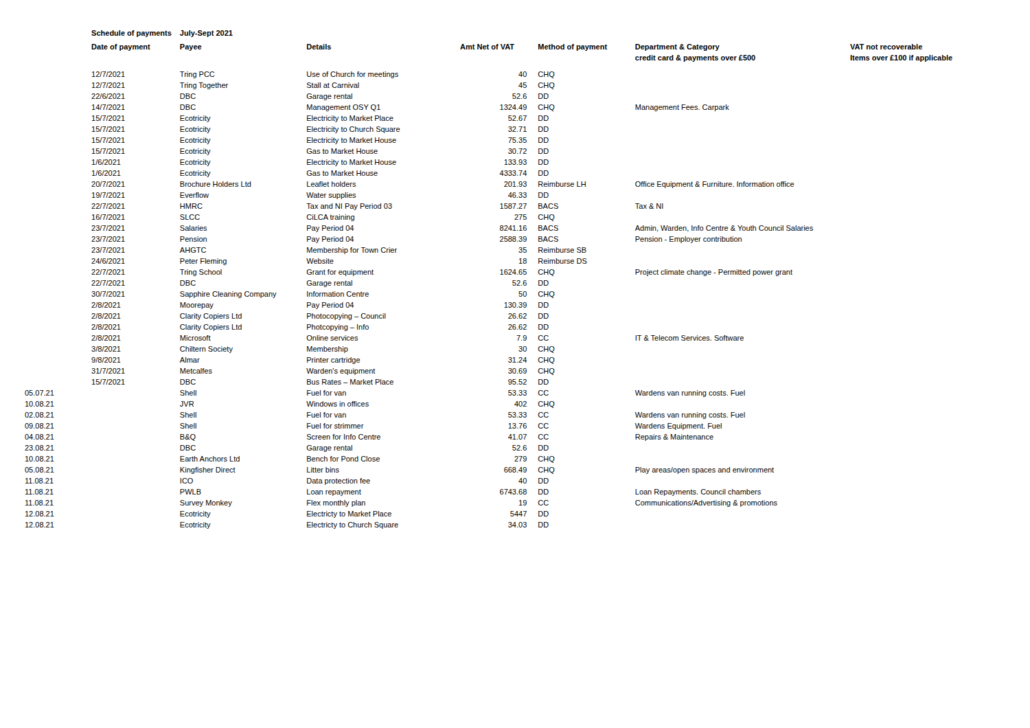| | Schedule of payments | July-Sept 2021 | | | | | |
| | Date of payment | Payee | Details | Amt Net of VAT | Method of payment | Department & Category | VAT not recoverable |
| | | | | | | credit card & payments over £500 | Items over £100 if applicable |
| | 12/7/2021 | Tring PCC | Use of Church for meetings | 40 | CHQ | | |
| | 12/7/2021 | Tring Together | Stall at Carnival | 45 | CHQ | | |
| | 22/6/2021 | DBC | Garage rental | 52.6 | DD | | |
| | 14/7/2021 | DBC | Management OSY Q1 | 1324.49 | CHQ | Management Fees. Carpark | |
| | 15/7/2021 | Ecotricity | Electricity to Market Place | 52.67 | DD | | |
| | 15/7/2021 | Ecotricity | Electricity to Church Square | 32.71 | DD | | |
| | 15/7/2021 | Ecotricity | Electricity to Market House | 75.35 | DD | | |
| | 15/7/2021 | Ecotricity | Gas to Market House | 30.72 | DD | | |
| | 1/6/2021 | Ecotricity | Electricity to Market House | 133.93 | DD | | |
| | 1/6/2021 | Ecotricity | Gas to Market House | 4333.74 | DD | | |
| | 20/7/2021 | Brochure Holders Ltd | Leaflet holders | 201.93 | Reimburse LH | Office Equipment & Furniture. Information office | |
| | 19/7/2021 | Everflow | Water supplies | 46.33 | DD | | |
| | 22/7/2021 | HMRC | Tax and NI Pay Period 03 | 1587.27 | BACS | Tax & NI | |
| | 16/7/2021 | SLCC | CiLCA training | 275 | CHQ | | |
| | 23/7/2021 | Salaries | Pay Period 04 | 8241.16 | BACS | Admin, Warden, Info Centre & Youth Council Salaries | |
| | 23/7/2021 | Pension | Pay Period 04 | 2588.39 | BACS | Pension - Employer contribution | |
| | 23/7/2021 | AHGTC | Membership for Town Crier | 35 | Reimburse SB | | |
| | 24/6/2021 | Peter Fleming | Website | 18 | Reimburse DS | | |
| | 22/7/2021 | Tring School | Grant for equipment | 1624.65 | CHQ | Project climate change - Permitted power grant | |
| | 22/7/2021 | DBC | Garage rental | 52.6 | DD | | |
| | 30/7/2021 | Sapphire Cleaning Company | Information Centre | 50 | CHQ | | |
| | 2/8/2021 | Moorepay | Pay Period 04 | 130.39 | DD | | |
| | 2/8/2021 | Clarity Copiers Ltd | Photocopying – Council | 26.62 | DD | | |
| | 2/8/2021 | Clarity Copiers Ltd | Photcopying – Info | 26.62 | DD | | |
| | 2/8/2021 | Microsoft | Online services | 7.9 | CC | IT & Telecom Services. Software | |
| | 3/8/2021 | Chiltern Society | Membership | 30 | CHQ | | |
| | 9/8/2021 | Almar | Printer cartridge | 31.24 | CHQ | | |
| | 31/7/2021 | Metcalfes | Warden's equipment | 30.69 | CHQ | | |
| | 15/7/2021 | DBC | Bus Rates – Market Place | 95.52 | DD | | |
| 05.07.21 | | Shell | Fuel for van | 53.33 | CC | Wardens van running costs. Fuel | |
| 10.08.21 | | JVR | Windows in offices | 402 | CHQ | | |
| 02.08.21 | | Shell | Fuel for van | 53.33 | CC | Wardens van running costs. Fuel | |
| 09.08.21 | | Shell | Fuel for strimmer | 13.76 | CC | Wardens Equipment. Fuel | |
| 04.08.21 | | B&Q | Screen for Info Centre | 41.07 | CC | Repairs & Maintenance | |
| 23.08.21 | | DBC | Garage rental | 52.6 | DD | | |
| 10.08.21 | | Earth Anchors Ltd | Bench for Pond Close | 279 | CHQ | | |
| 05.08.21 | | Kingfisher Direct | Litter bins | 668.49 | CHQ | Play areas/open spaces and environment | |
| 11.08.21 | | ICO | Data protection fee | 40 | DD | | |
| 11.08.21 | | PWLB | Loan repayment | 6743.68 | DD | Loan Repayments. Council chambers | |
| 11.08.21 | | Survey Monkey | Flex monthly plan | 19 | CC | Communications/Advertising & promotions | |
| 12.08.21 | | Ecotricity | Electricty to Market Place | 5447 | DD | | |
| 12.08.21 | | Ecotricity | Electricty to Church Square | 34.03 | DD | | |